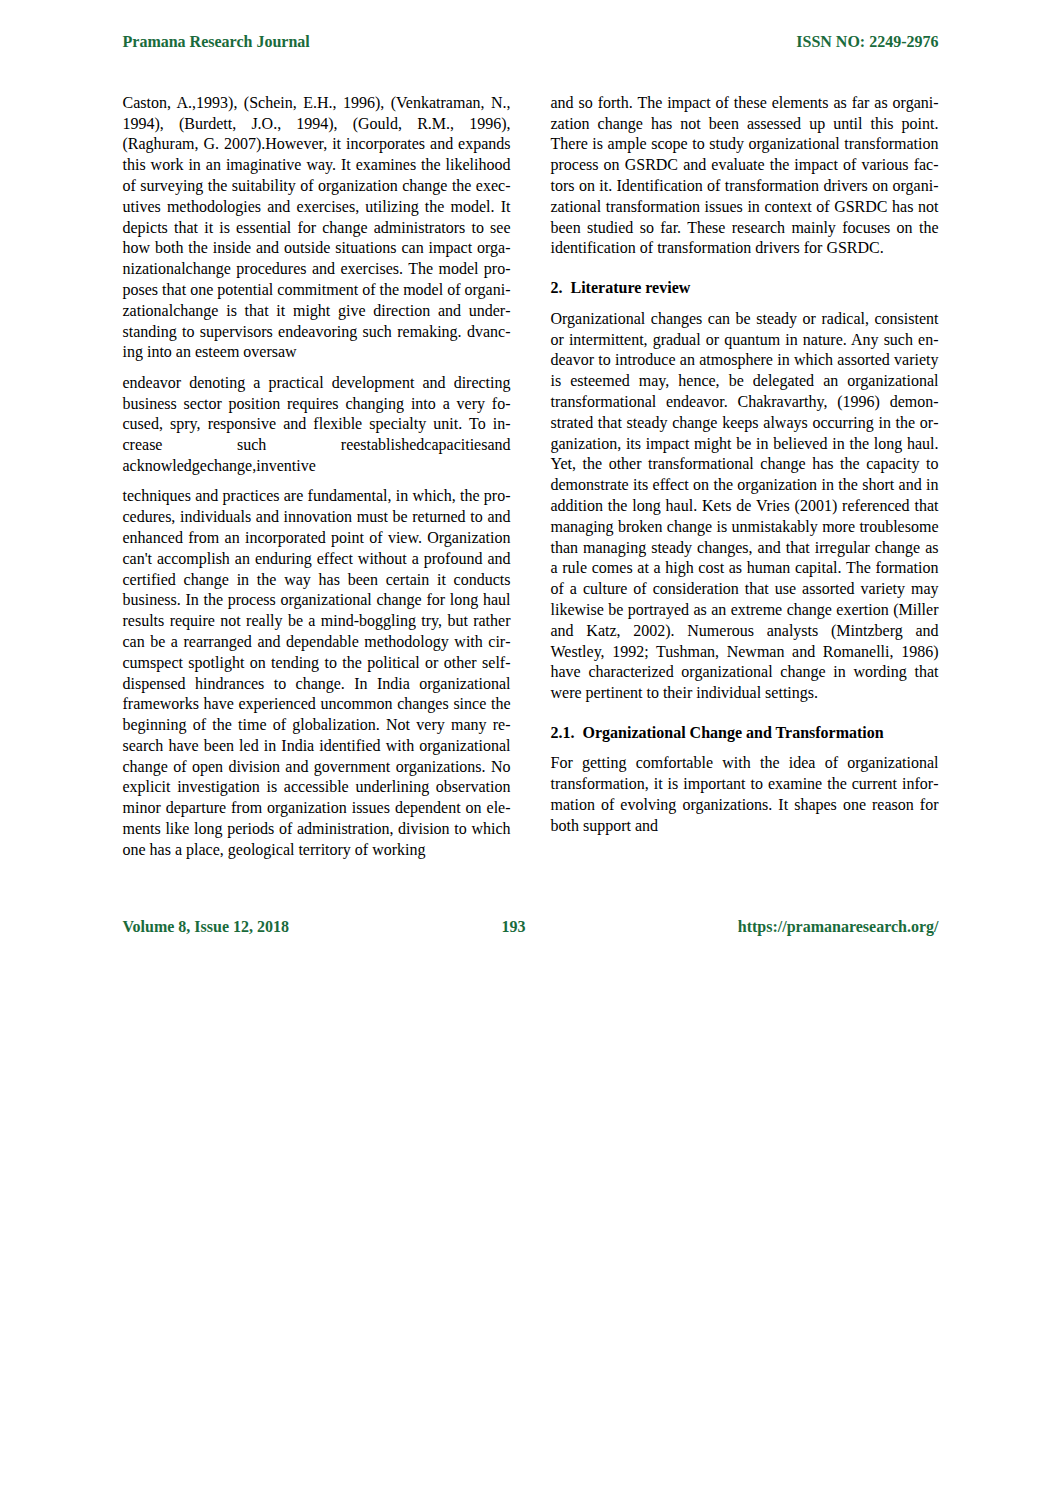Pramana Research Journal
ISSN NO: 2249-2976
Caston, A.,1993), (Schein, E.H., 1996), (Venkatraman, N., 1994), (Burdett, J.O., 1994), (Gould, R.M., 1996), (Raghuram, G. 2007).However, it incorporates and expands this work in an imaginative way. It examines the likelihood of surveying the suitability of organization change the executives methodologies and exercises, utilizing the model. It depicts that it is essential for change administrators to see how both the inside and outside situations can impact organizationalchange procedures and exercises. The model proposes that one potential commitment of the model of organizationalchange is that it might give direction and understanding to supervisors endeavoring such remaking. dvancing into an esteem oversaw
endeavor denoting a practical development and directing business sector position requires changing into a very focused, spry, responsive and flexible specialty unit. To increase such reestablishedcapacitiesand acknowledgechange,inventive
techniques and practices are fundamental, in which, the procedures, individuals and innovation must be returned to and enhanced from an incorporated point of view. Organization can't accomplish an enduring effect without a profound and certified change in the way has been certain it conducts business. In the process organizational change for long haul results require not really be a mind-boggling try, but rather can be a rearranged and dependable methodology with circumspect spotlight on tending to the political or other self-dispensed hindrances to change. In India organizational frameworks have experienced uncommon changes since the beginning of the time of globalization. Not very many research have been led in India identified with organizational change of open division and government organizations. No explicit investigation is accessible underlining observation minor departure from organization issues dependent on elements like long periods of administration, division to which one has a place, geological territory of working
and so forth. The impact of these elements as far as organization change has not been assessed up until this point. There is ample scope to study organizational transformation process on GSRDC and evaluate the impact of various factors on it. Identification of transformation drivers on organizational transformation issues in context of GSRDC has not been studied so far. These research mainly focuses on the identification of transformation drivers for GSRDC.
2. Literature review
Organizational changes can be steady or radical, consistent or intermittent, gradual or quantum in nature. Any such endeavor to introduce an atmosphere in which assorted variety is esteemed may, hence, be delegated an organizational transformational endeavor. Chakravarthy, (1996) demonstrated that steady change keeps always occurring in the organization, its impact might be in believed in the long haul. Yet, the other transformational change has the capacity to demonstrate its effect on the organization in the short and in addition the long haul. Kets de Vries (2001) referenced that managing broken change is unmistakably more troublesome than managing steady changes, and that irregular change as a rule comes at a high cost as human capital. The formation of a culture of consideration that use assorted variety may likewise be portrayed as an extreme change exertion (Miller and Katz, 2002). Numerous analysts (Mintzberg and Westley, 1992; Tushman, Newman and Romanelli, 1986) have characterized organizational change in wording that were pertinent to their individual settings.
2.1. Organizational Change and Transformation
For getting comfortable with the idea of organizational transformation, it is important to examine the current information of evolving organizations. It shapes one reason for both support and
Volume 8, Issue 12, 2018
193
https://pramanaresearch.org/